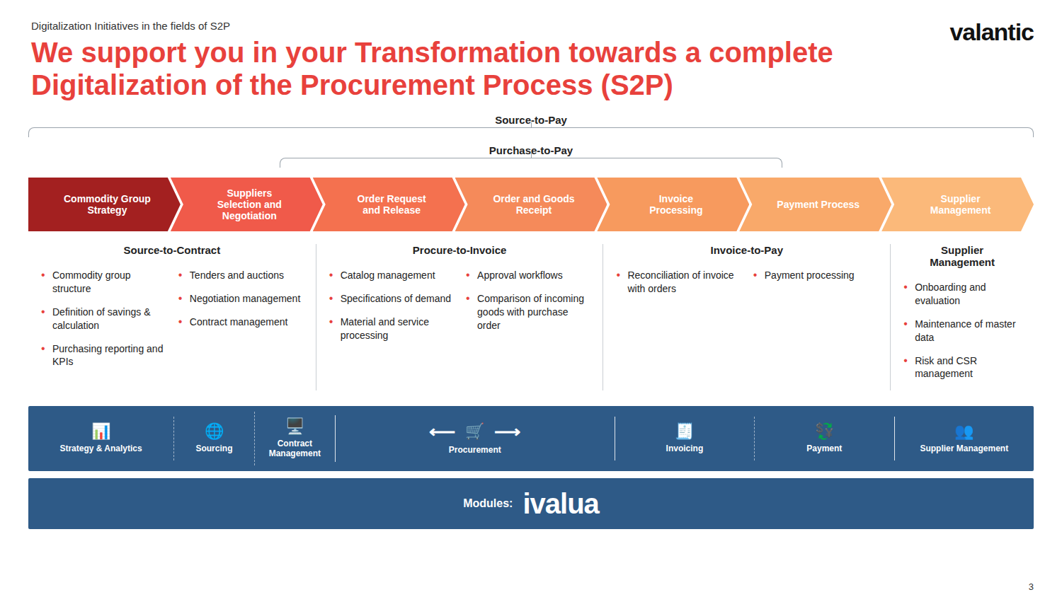valantic
Digitalization Initiatives in the fields of S2P
We support you in your Transformation towards a complete Digitalization of the Procurement Process (S2P)
Source-to-Pay
Purchase-to-Pay
Commodity Group
Strategy
Suppliers
Selection and
Negotiation
Order Request
and Release
Order and Goods
Receipt
Invoice
Processing
Payment Process
Supplier
Management
Source-to-Contract
Commodity group structure
Definition of savings & calculation
Purchasing reporting and KPIs
Tenders and auctions
Negotiation management
Contract management
Procure-to-Invoice
Catalog management
Specifications of demand
Material and service processing
Approval workflows
Comparison of incoming goods with purchase order
Invoice-to-Pay
Reconciliation of invoice with orders
Payment processing
Supplier
Management
Onboarding and evaluation
Maintenance of master data
Risk and CSR management
📊 Strategy & Analytics
🌐 Sourcing
🖥️ Contract
Management
⟵ 🛒 ⟶
Procurement
🧾 Invoicing
💱 Payment
👥 Supplier Management
Modules: ivalua
3